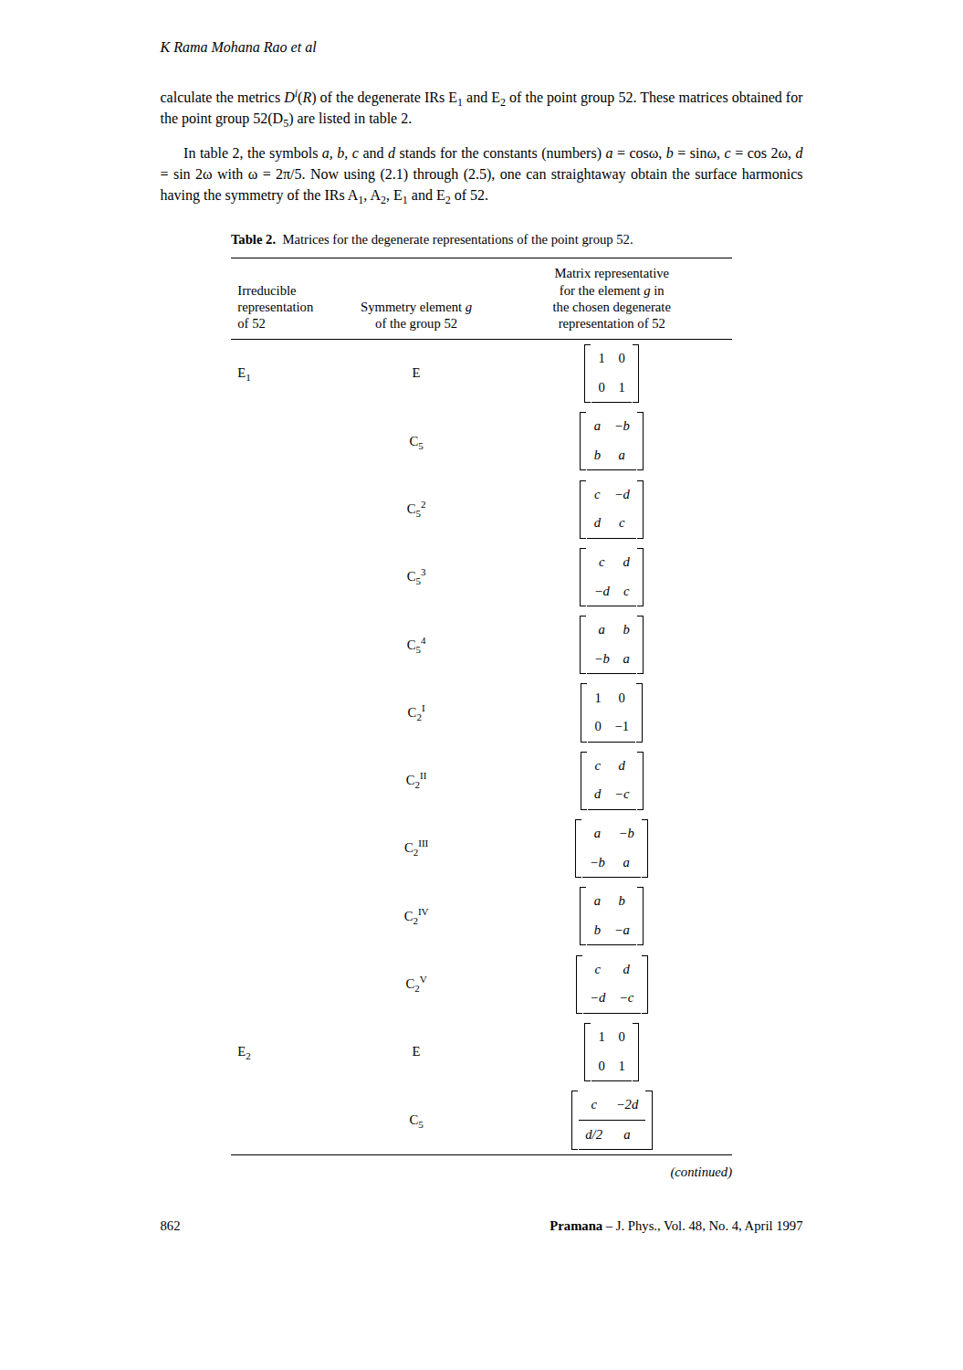K Rama Mohana Rao et al
calculate the metrics Di(R) of the degenerate IRs E1 and E2 of the point group 52. These matrices obtained for the point group 52(D5) are listed in table 2.
In table 2, the symbols a, b, c and d stands for the constants (numbers) a = cosω, b = sinω, c = cos 2ω, d = sin 2ω with ω = 2π/5. Now using (2.1) through (2.5), one can straightaway obtain the surface harmonics having the symmetry of the IRs A1, A2, E1 and E2 of 52.
Table 2. Matrices for the degenerate representations of the point group 52.
| Irreducible representation of 52 | Symmetry element g of the group 52 | Matrix representative for the element g in the chosen degenerate representation of 52 |
| --- | --- | --- |
| E 1 | E | / 1 / 0 / / 0 / 1 / |
| | C 5 | / a / −b / / b / a / |
| | C 5 2 | / c / −d / / d / c / |
| | C 5 3 | / c / d / / −d / c / |
| | C 5 4 | / a / b / / −b / a / |
| | C 2 I | / 1 / 0 / / 0 / −1 / |
| | C 2 II | / c / d / / d / −c / |
| | C 2 III | / a / −b / / −b / a / |
| | C 2 IV | / a / b / / b / −a / |
| | C 2 V | / c / d / / −d / −c / |
| E 2 | E | / 1 / 0 / / 0 / 1 / |
| | C 5 | / c / −2d / / d/2 / a / |
(continued)
862 Pramana – J. Phys., Vol. 48, No. 4, April 1997